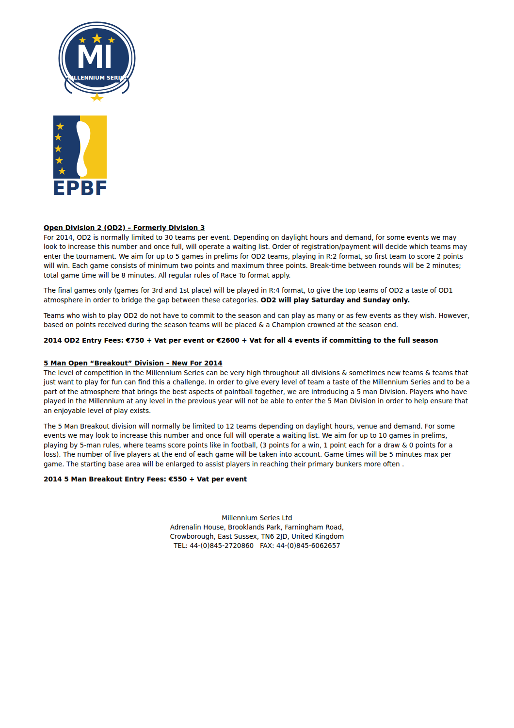MILLENNIUM SERIES EPBF
Open Division 2 (OD2) – Formerly Division 3
For 2014, OD2 is normally limited to 30 teams per event. Depending on daylight hours and demand, for some events we may look to increase this number and once full, will operate a waiting list. Order of registration/payment will decide which teams may enter the tournament. We aim for up to 5 games in prelims for OD2 teams, playing in R:2 format, so first team to score 2 points will win. Each game consists of minimum two points and maximum three points. Break-time between rounds will be 2 minutes; total game time will be 8 minutes. All regular rules of Race To format apply.
The final games only (games for 3rd and 1st place) will be played in R:4 format, to give the top teams of OD2 a taste of OD1 atmosphere in order to bridge the gap between these categories. OD2 will play Saturday and Sunday only.
Teams who wish to play OD2 do not have to commit to the season and can play as many or as few events as they wish. However, based on points received during the season teams will be placed & a Champion crowned at the season end.
2014 OD2 Entry Fees: €750 + Vat per event or €2600 + Vat for all 4 events if committing to the full season
5 Man Open “Breakout” Division – New For 2014
The level of competition in the Millennium Series can be very high throughout all divisions & sometimes new teams & teams that just want to play for fun can find this a challenge. In order to give every level of team a taste of the Millennium Series and to be a part of the atmosphere that brings the best aspects of paintball together, we are introducing a 5 man Division. Players who have played in the Millennium at any level in the previous year will not be able to enter the 5 Man Division in order to help ensure that an enjoyable level of play exists.
The 5 Man Breakout division will normally be limited to 12 teams depending on daylight hours, venue and demand. For some events we may look to increase this number and once full will operate a waiting list. We aim for up to 10 games in prelims, playing by 5-man rules, where teams score points like in football, (3 points for a win, 1 point each for a draw & 0 points for a loss). The number of live players at the end of each game will be taken into account. Game times will be 5 minutes max per game. The starting base area will be enlarged to assist players in reaching their primary bunkers more often .
2014 5 Man Breakout Entry Fees: €550 + Vat per event
Millennium Series Ltd
Adrenalin House, Brooklands Park, Farningham Road,
Crowborough, East Sussex, TN6 2JD, United Kingdom
TEL: 44-(0)845-2720860 FAX: 44-(0)845-6062657